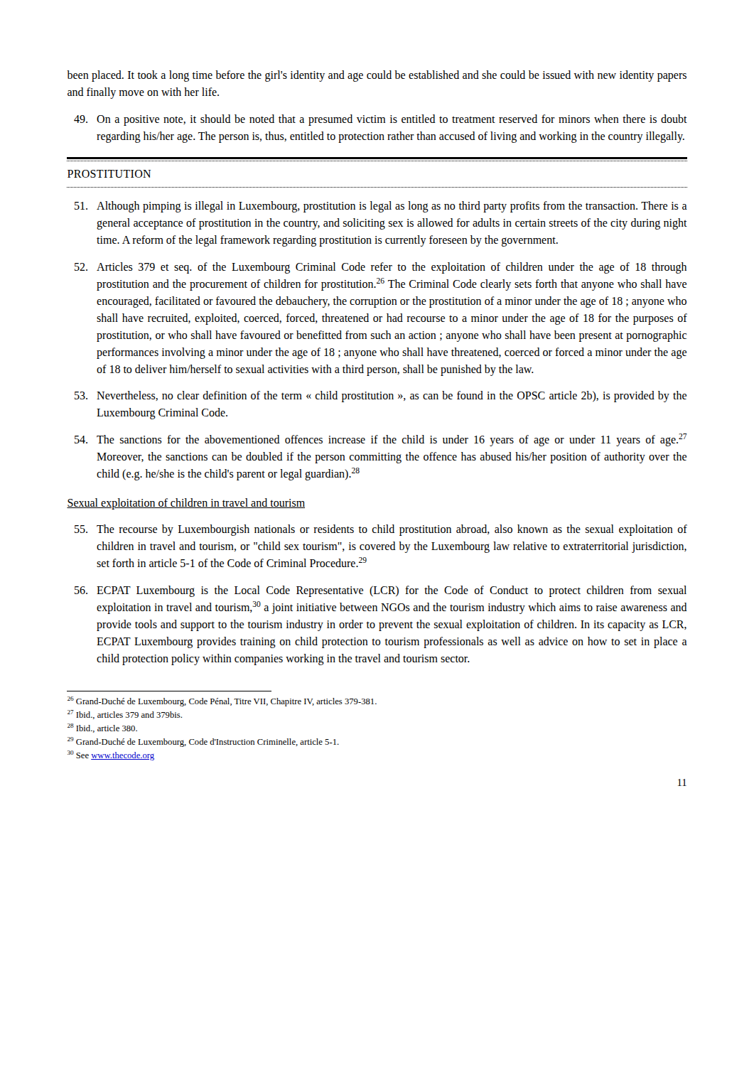been placed. It took a long time before the girl's identity and age could be established and she could be issued with new identity papers and finally move on with her life.
On a positive note, it should be noted that a presumed victim is entitled to treatment reserved for minors when there is doubt regarding his/her age. The person is, thus, entitled to protection rather than accused of living and working in the country illegally.
Prostitution
Although pimping is illegal in Luxembourg, prostitution is legal as long as no third party profits from the transaction. There is a general acceptance of prostitution in the country, and soliciting sex is allowed for adults in certain streets of the city during night time. A reform of the legal framework regarding prostitution is currently foreseen by the government.
Articles 379 et seq. of the Luxembourg Criminal Code refer to the exploitation of children under the age of 18 through prostitution and the procurement of children for prostitution.26 The Criminal Code clearly sets forth that anyone who shall have encouraged, facilitated or favoured the debauchery, the corruption or the prostitution of a minor under the age of 18 ; anyone who shall have recruited, exploited, coerced, forced, threatened or had recourse to a minor under the age of 18 for the purposes of prostitution, or who shall have favoured or benefitted from such an action ; anyone who shall have been present at pornographic performances involving a minor under the age of 18 ; anyone who shall have threatened, coerced or forced a minor under the age of 18 to deliver him/herself to sexual activities with a third person, shall be punished by the law.
Nevertheless, no clear definition of the term « child prostitution », as can be found in the OPSC article 2b), is provided by the Luxembourg Criminal Code.
The sanctions for the abovementioned offences increase if the child is under 16 years of age or under 11 years of age.27 Moreover, the sanctions can be doubled if the person committing the offence has abused his/her position of authority over the child (e.g. he/she is the child's parent or legal guardian).28
Sexual exploitation of children in travel and tourism
The recourse by Luxembourgish nationals or residents to child prostitution abroad, also known as the sexual exploitation of children in travel and tourism, or "child sex tourism", is covered by the Luxembourg law relative to extraterritorial jurisdiction, set forth in article 5-1 of the Code of Criminal Procedure.29
ECPAT Luxembourg is the Local Code Representative (LCR) for the Code of Conduct to protect children from sexual exploitation in travel and tourism,30 a joint initiative between NGOs and the tourism industry which aims to raise awareness and provide tools and support to the tourism industry in order to prevent the sexual exploitation of children. In its capacity as LCR, ECPAT Luxembourg provides training on child protection to tourism professionals as well as advice on how to set in place a child protection policy within companies working in the travel and tourism sector.
26 Grand-Duché de Luxembourg, Code Pénal, Titre VII, Chapitre IV, articles 379-381.
27 Ibid., articles 379 and 379bis.
28 Ibid., article 380.
29 Grand-Duché de Luxembourg, Code d'Instruction Criminelle, article 5-1.
30 See www.thecode.org
11